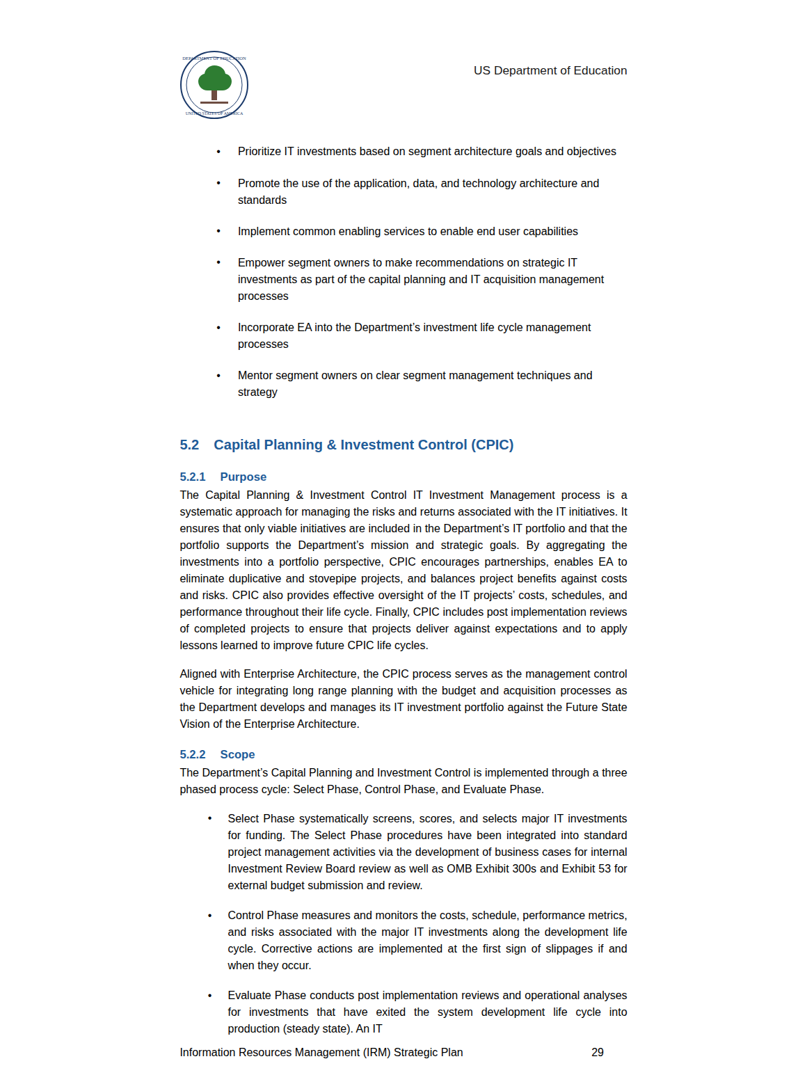DEPARTMENT OF EDUCATION UNITED STATES OF AMERICA
US Department of Education
Prioritize IT investments based on segment architecture goals and objectives
Promote the use of the application, data, and technology architecture and standards
Implement common enabling services to enable end user capabilities
Empower segment owners to make recommendations on strategic IT investments as part of the capital planning and IT acquisition management processes
Incorporate EA into the Department’s investment life cycle management processes
Mentor segment owners on clear segment management techniques and strategy
5.2 Capital Planning & Investment Control (CPIC)
5.2.1 Purpose
The Capital Planning & Investment Control IT Investment Management process is a systematic approach for managing the risks and returns associated with the IT initiatives. It ensures that only viable initiatives are included in the Department’s IT portfolio and that the portfolio supports the Department’s mission and strategic goals. By aggregating the investments into a portfolio perspective, CPIC encourages partnerships, enables EA to eliminate duplicative and stovepipe projects, and balances project benefits against costs and risks. CPIC also provides effective oversight of the IT projects’ costs, schedules, and performance throughout their life cycle. Finally, CPIC includes post implementation reviews of completed projects to ensure that projects deliver against expectations and to apply lessons learned to improve future CPIC life cycles.
Aligned with Enterprise Architecture, the CPIC process serves as the management control vehicle for integrating long range planning with the budget and acquisition processes as the Department develops and manages its IT investment portfolio against the Future State Vision of the Enterprise Architecture.
5.2.2 Scope
The Department’s Capital Planning and Investment Control is implemented through a three phased process cycle: Select Phase, Control Phase, and Evaluate Phase.
Select Phase systematically screens, scores, and selects major IT investments for funding. The Select Phase procedures have been integrated into standard project management activities via the development of business cases for internal Investment Review Board review as well as OMB Exhibit 300s and Exhibit 53 for external budget submission and review.
Control Phase measures and monitors the costs, schedule, performance metrics, and risks associated with the major IT investments along the development life cycle. Corrective actions are implemented at the first sign of slippages if and when they occur.
Evaluate Phase conducts post implementation reviews and operational analyses for investments that have exited the system development life cycle into production (steady state). An IT
Information Resources Management (IRM) Strategic Plan
29